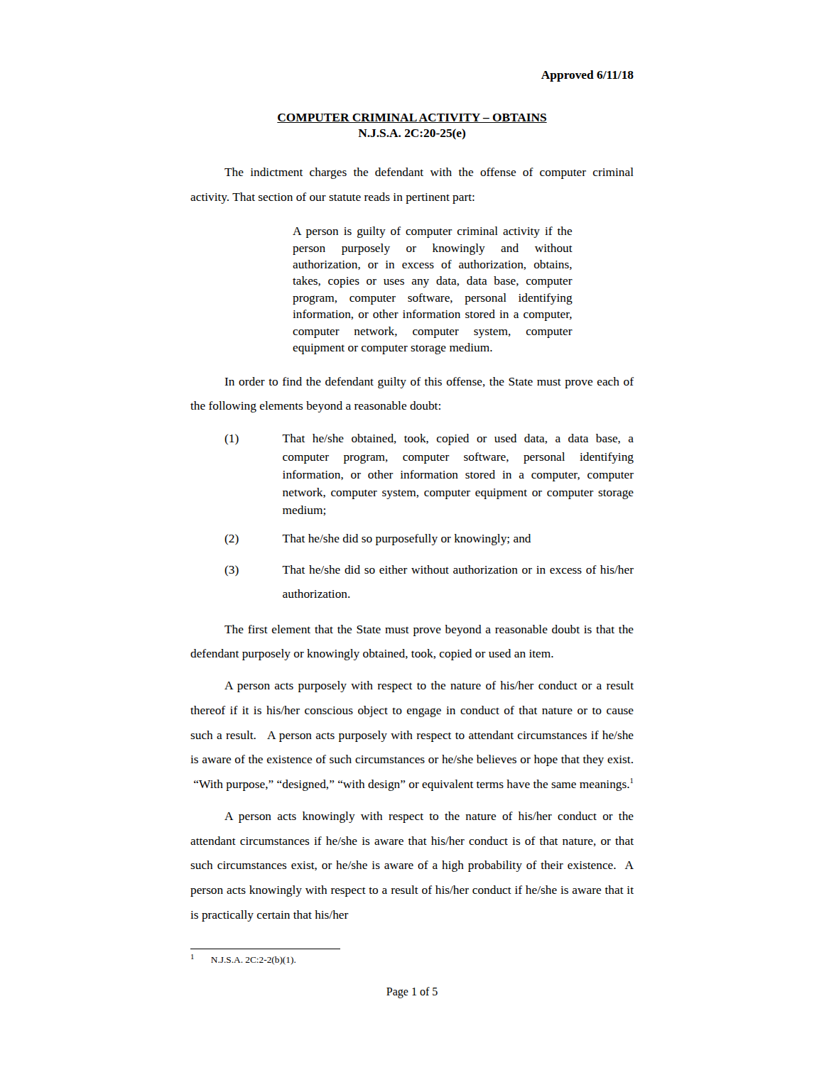Approved 6/11/18
COMPUTER CRIMINAL ACTIVITY – OBTAINS N.J.S.A. 2C:20-25(e)
The indictment charges the defendant with the offense of computer criminal activity. That section of our statute reads in pertinent part:
A person is guilty of computer criminal activity if the person purposely or knowingly and without authorization, or in excess of authorization, obtains, takes, copies or uses any data, data base, computer program, computer software, personal identifying information, or other information stored in a computer, computer network, computer system, computer equipment or computer storage medium.
In order to find the defendant guilty of this offense, the State must prove each of the following elements beyond a reasonable doubt:
(1) That he/she obtained, took, copied or used data, a data base, a computer program, computer software, personal identifying information, or other information stored in a computer, computer network, computer system, computer equipment or computer storage medium;
(2) That he/she did so purposefully or knowingly; and
(3) That he/she did so either without authorization or in excess of his/her authorization.
The first element that the State must prove beyond a reasonable doubt is that the defendant purposely or knowingly obtained, took, copied or used an item.
A person acts purposely with respect to the nature of his/her conduct or a result thereof if it is his/her conscious object to engage in conduct of that nature or to cause such a result. A person acts purposely with respect to attendant circumstances if he/she is aware of the existence of such circumstances or he/she believes or hope that they exist. “With purpose,” “designed,” “with design” or equivalent terms have the same meanings.1
A person acts knowingly with respect to the nature of his/her conduct or the attendant circumstances if he/she is aware that his/her conduct is of that nature, or that such circumstances exist, or he/she is aware of a high probability of their existence. A person acts knowingly with respect to a result of his/her conduct if he/she is aware that it is practically certain that his/her
1 N.J.S.A. 2C:2-2(b)(1).
Page 1 of 5